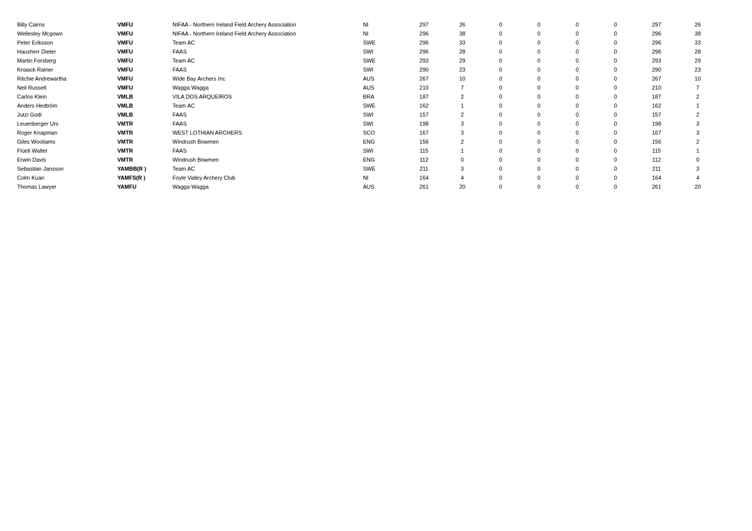| Billy Cairns | VMFU | NIFAA - Northern Ireland Field Archery Association | NI | 297 | 26 | 0 | 0 | 0 | 0 | 297 | 26 |
| Wellesley Mcgown | VMFU | NIFAA - Northern Ireland Field Archery Association | NI | 296 | 38 | 0 | 0 | 0 | 0 | 296 | 38 |
| Peter Eriksson | VMFU | Team AC | SWE | 296 | 33 | 0 | 0 | 0 | 0 | 296 | 33 |
| Hausherr Dieter | VMFU | FAAS | SWI | 296 | 28 | 0 | 0 | 0 | 0 | 296 | 28 |
| Martin Forsberg | VMFU | Team AC | SWE | 293 | 29 | 0 | 0 | 0 | 0 | 293 | 29 |
| Knaack Rainer | VMFU | FAAS | SWI | 290 | 23 | 0 | 0 | 0 | 0 | 290 | 23 |
| Ritchie Andrewartha | VMFU | Wide Bay Archers Inc | AUS | 267 | 10 | 0 | 0 | 0 | 0 | 267 | 10 |
| Neil Russell | VMFU | Wagga Wagga | AUS | 210 | 7 | 0 | 0 | 0 | 0 | 210 | 7 |
| Carlos Klein | VMLB | VILA DOS ARQUEIROS | BRA | 187 | 2 | 0 | 0 | 0 | 0 | 187 | 2 |
| Anders Hedtröm | VMLB | Team AC | SWE | 162 | 1 | 0 | 0 | 0 | 0 | 162 | 1 |
| Jutzi Godi | VMLB | FAAS | SWI | 157 | 2 | 0 | 0 | 0 | 0 | 157 | 2 |
| Leuenberger Urs | VMTR | FAAS | SWI | 198 | 3 | 0 | 0 | 0 | 0 | 198 | 3 |
| Roger Knapman | VMTR | WEST LOTHIAN ARCHERS | SCO | 167 | 3 | 0 | 0 | 0 | 0 | 167 | 3 |
| Giles Wooliams | VMTR | Windrush Bowmen | ENG | 156 | 2 | 0 | 0 | 0 | 0 | 156 | 2 |
| Flüeli Walter | VMTR | FAAS | SWI | 115 | 1 | 0 | 0 | 0 | 0 | 115 | 1 |
| Erwin Davis | VMTR | Windrush Bowmen | ENG | 112 | 0 | 0 | 0 | 0 | 0 | 112 | 0 |
| Sebastian Jansson | YAMBB(R ) | Team AC | SWE | 211 | 3 | 0 | 0 | 0 | 0 | 211 | 3 |
| Colm Kuan | YAMFS(R ) | Foyle Valley Archery Club | NI | 164 | 4 | 0 | 0 | 0 | 0 | 164 | 4 |
| Thomas Lawyer | YAMFU | Wagga Wagga | AUS | 261 | 20 | 0 | 0 | 0 | 0 | 261 | 20 |